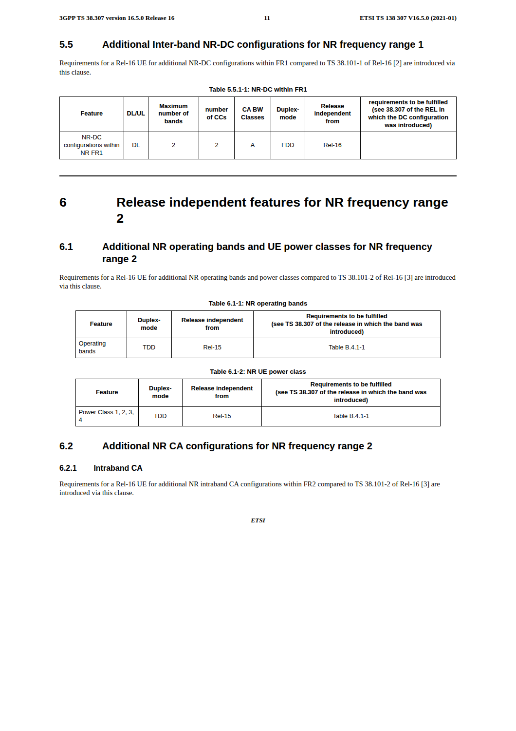3GPP TS 38.307 version 16.5.0 Release 16 11 ETSI TS 138 307 V16.5.0 (2021-01)
5.5 Additional Inter-band NR-DC configurations for NR frequency range 1
Requirements for a Rel-16 UE for additional NR-DC configurations within FR1 compared to TS 38.101-1 of Rel-16 [2] are introduced via this clause.
Table 5.5.1-1: NR-DC within FR1
| Feature | DL/UL | Maximum number of bands | number of CCs | CA BW Classes | Duplex-mode | Release independent from | requirements to be fulfilled (see 38.307 of the REL in which the DC configuration was introduced) |
| --- | --- | --- | --- | --- | --- | --- | --- |
| NR-DC configurations within NR FR1 | DL | 2 | 2 | A | FDD | Rel-16 | |
6 Release independent features for NR frequency range 2
6.1 Additional NR operating bands and UE power classes for NR frequency range 2
Requirements for a Rel-16 UE for additional NR operating bands and power classes compared to TS 38.101-2 of Rel-16 [3] are introduced via this clause.
Table 6.1-1: NR operating bands
| Feature | Duplex-mode | Release independent from | Requirements to be fulfilled (see TS 38.307 of the release in which the band was introduced) |
| --- | --- | --- | --- |
| Operating bands | TDD | Rel-15 | Table B.4.1-1 |
Table 6.1-2: NR UE power class
| Feature | Duplex-mode | Release independent from | Requirements to be fulfilled (see TS 38.307 of the release in which the band was introduced) |
| --- | --- | --- | --- |
| Power Class 1, 2, 3, 4 | TDD | Rel-15 | Table B.4.1-1 |
6.2 Additional NR CA configurations for NR frequency range 2
6.2.1 Intraband CA
Requirements for a Rel-16 UE for additional NR intraband CA configurations within FR2 compared to TS 38.101-2 of Rel-16 [3] are introduced via this clause.
ETSI